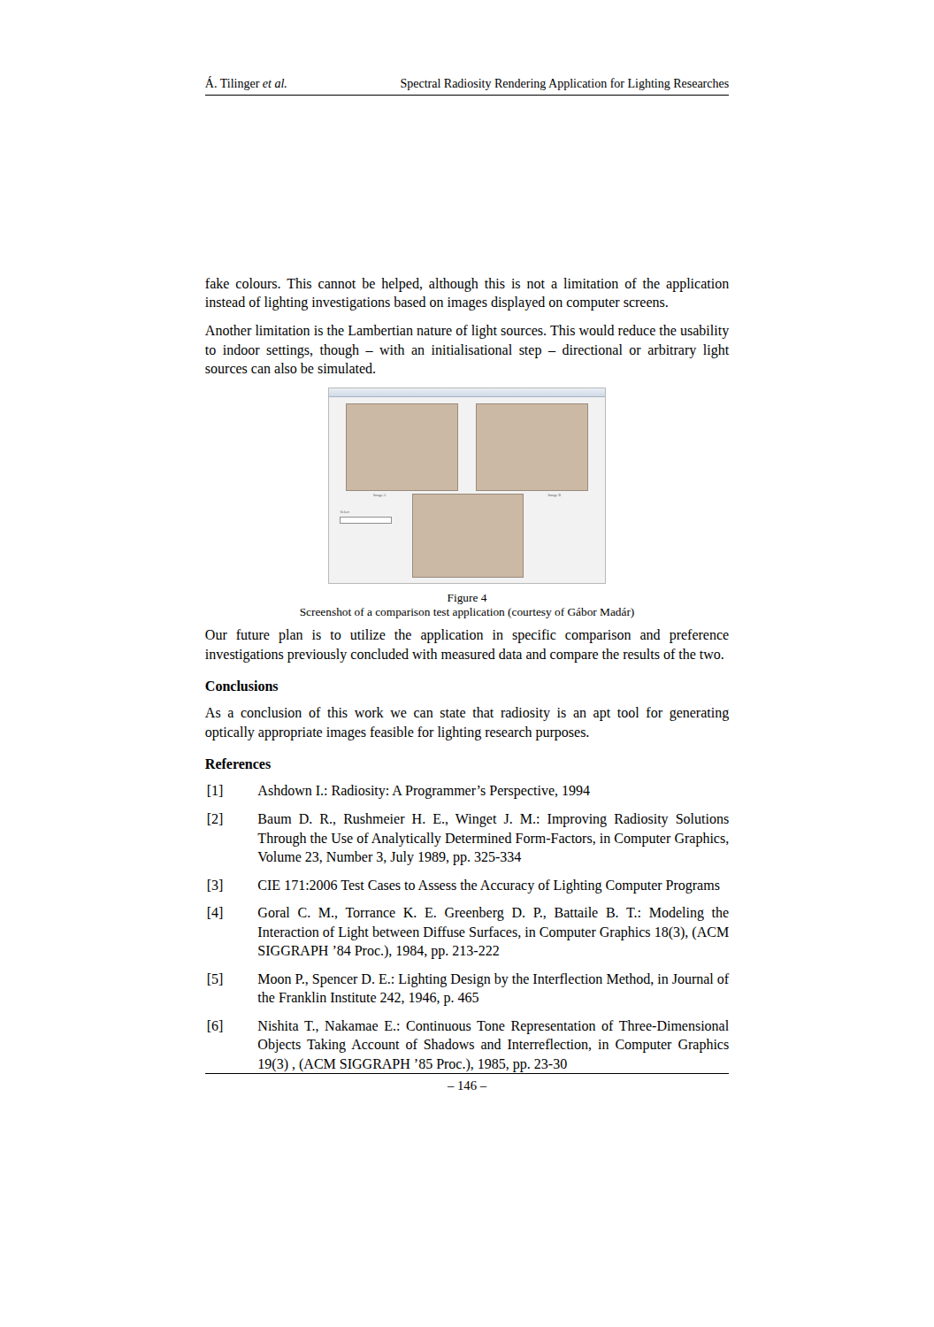Á. Tilinger et al.
Spectral Radiosity Rendering Application for Lighting Researches
fake colours. This cannot be helped, although this is not a limitation of the application instead of lighting investigations based on images displayed on computer screens.
Another limitation is the Lambertian nature of light sources. This would reduce the usability to indoor settings, though – with an initialisational step – directional or arbitrary light sources can also be simulated.
Image A
Image B
Select
Figure 4 Screenshot of a comparison test application (courtesy of Gábor Madár)
Our future plan is to utilize the application in specific comparison and preference investigations previously concluded with measured data and compare the results of the two.
Conclusions
As a conclusion of this work we can state that radiosity is an apt tool for generating optically appropriate images feasible for lighting research purposes.
References
[1]
Ashdown I.: Radiosity: A Programmer’s Perspective, 1994
[2]
Baum D. R., Rushmeier H. E., Winget J. M.: Improving Radiosity Solutions Through the Use of Analytically Determined Form-Factors, in Computer Graphics, Volume 23, Number 3, July 1989, pp. 325-334
[3]
CIE 171:2006 Test Cases to Assess the Accuracy of Lighting Computer Programs
[4]
Goral C. M., Torrance K. E. Greenberg D. P., Battaile B. T.: Modeling the Interaction of Light between Diffuse Surfaces, in Computer Graphics 18(3), (ACM SIGGRAPH ’84 Proc.), 1984, pp. 213-222
[5]
Moon P., Spencer D. E.: Lighting Design by the Interflection Method, in Journal of the Franklin Institute 242, 1946, p. 465
[6]
Nishita T., Nakamae E.: Continuous Tone Representation of Three-Dimensional Objects Taking Account of Shadows and Interreflection, in Computer Graphics 19(3) , (ACM SIGGRAPH ’85 Proc.), 1985, pp. 23-30
– 146 –